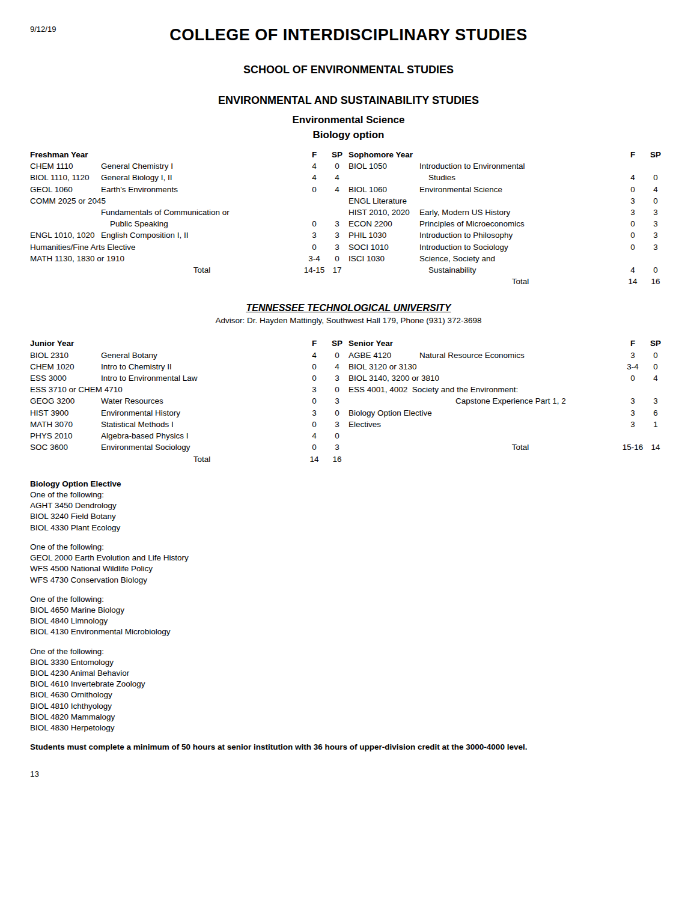9/12/19
COLLEGE OF INTERDISCIPLINARY STUDIES
SCHOOL OF ENVIRONMENTAL STUDIES
ENVIRONMENTAL AND SUSTAINABILITY STUDIES
Environmental Science
Biology option
| / Freshman Year / F / SP / / CHEM 1110 / General Chemistry I / 4 / 0 / / BIOL 1110, 1120 / General Biology I, II / 4 / 4 / / GEOL 1060 / Earth's Environments / 0 / 4 / / COMM 2025 or 2045 / / / / / Fundamentals of Communication or / / / / / Public Speaking / 0 / 3 / / ENGL 1010, 1020 / English Composition I, II / 3 / 3 / / Humanities/Fine Arts Elective / 0 / 3 / / MATH 1130, 1830 or 1910 / 3-4 / 0 / / / Total / 14-15 / 17 / | / Sophomore Year / F / SP / / BIOL 1050 / Introduction to Environmental / / / / / Studies / 4 / 0 / / BIOL 1060 / Environmental Science / 0 / 4 / / ENGL Literature / 3 / 0 / / HIST 2010, 2020 / Early, Modern US History / 3 / 3 / / ECON 2200 / Principles of Microeconomics / 0 / 3 / / PHIL 1030 / Introduction to Philosophy / 0 / 3 / / SOCI 1010 / Introduction to Sociology / 0 / 3 / / ISCI 1030 / Science, Society and / / / / / Sustainability / 4 / 0 / / / Total / 14 / 16 / |
TENNESSEE TECHNOLOGICAL UNIVERSITY
Advisor: Dr. Hayden Mattingly, Southwest Hall 179, Phone (931) 372-3698
| / Junior Year / F / SP / / BIOL 2310 / General Botany / 4 / 0 / / CHEM 1020 / Intro to Chemistry II / 0 / 4 / / ESS 3000 / Intro to Environmental Law / 0 / 3 / / ESS 3710 or CHEM 4710 / 3 / 0 / / GEOG 3200 / Water Resources / 0 / 3 / / HIST 3900 / Environmental History / 3 / 0 / / MATH 3070 / Statistical Methods I / 0 / 3 / / PHYS 2010 / Algebra-based Physics I / 4 / 0 / / SOC 3600 / Environmental Sociology / 0 / 3 / / / Total / 14 / 16 / | / Senior Year / F / SP / / AGBE 4120 / Natural Resource Economics / 3 / 0 / / BIOL 3120 or 3130 / 3-4 / 0 / / BIOL 3140, 3200 or 3810 / 0 / 4 / / ESS 4001, 4002 Society and the Environment: / / / / / Capstone Experience Part 1, 2 / 3 / 3 / / Biology Option Elective / 3 / 6 / / Electives / 3 / 1 / / / Total / 15-16 / 14 / |
Biology Option Elective
One of the following:
AGHT 3450 Dendrology
BIOL 3240 Field Botany
BIOL 4330 Plant Ecology
One of the following:
GEOL 2000 Earth Evolution and Life History
WFS 4500 National Wildlife Policy
WFS 4730 Conservation Biology
One of the following:
BIOL 4650 Marine Biology
BIOL 4840 Limnology
BIOL 4130 Environmental Microbiology
One of the following:
BIOL 3330 Entomology
BIOL 4230 Animal Behavior
BIOL 4610 Invertebrate Zoology
BIOL 4630 Ornithology
BIOL 4810 Ichthyology
BIOL 4820 Mammalogy
BIOL 4830 Herpetology
Students must complete a minimum of 50 hours at senior institution with 36 hours of upper-division credit at the 3000-4000 level.
13